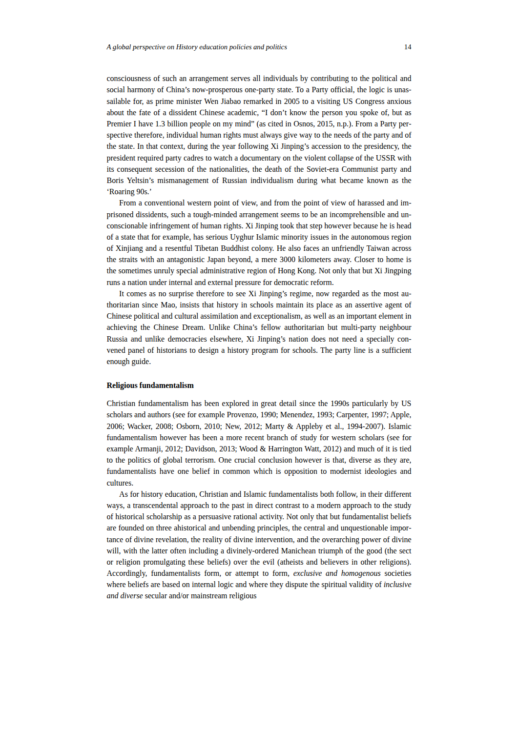A global perspective on History education policies and politics 14
consciousness of such an arrangement serves all individuals by contributing to the political and social harmony of China’s now-prosperous one-party state. To a Party official, the logic is unassailable for, as prime minister Wen Jiabao remarked in 2005 to a visiting US Congress anxious about the fate of a dissident Chinese academic, “I don’t know the person you spoke of, but as Premier I have 1.3 billion people on my mind” (as cited in Osnos, 2015, n.p.). From a Party perspective therefore, individual human rights must always give way to the needs of the party and of the state. In that context, during the year following Xi Jinping’s accession to the presidency, the president required party cadres to watch a documentary on the violent collapse of the USSR with its consequent secession of the nationalities, the death of the Soviet-era Communist party and Boris Yeltsin’s mismanagement of Russian individualism during what became known as the ‘Roaring 90s.’
From a conventional western point of view, and from the point of view of harassed and imprisoned dissidents, such a tough-minded arrangement seems to be an incomprehensible and unconscionable infringement of human rights. Xi Jinping took that step however because he is head of a state that for example, has serious Uyghur Islamic minority issues in the autonomous region of Xinjiang and a resentful Tibetan Buddhist colony. He also faces an unfriendly Taiwan across the straits with an antagonistic Japan beyond, a mere 3000 kilometers away. Closer to home is the sometimes unruly special administrative region of Hong Kong. Not only that but Xi Jingping runs a nation under internal and external pressure for democratic reform.
It comes as no surprise therefore to see Xi Jinping’s regime, now regarded as the most authoritarian since Mao, insists that history in schools maintain its place as an assertive agent of Chinese political and cultural assimilation and exceptionalism, as well as an important element in achieving the Chinese Dream. Unlike China’s fellow authoritarian but multi-party neighbour Russia and unlike democracies elsewhere, Xi Jinping’s nation does not need a specially convened panel of historians to design a history program for schools. The party line is a sufficient enough guide.
Religious fundamentalism
Christian fundamentalism has been explored in great detail since the 1990s particularly by US scholars and authors (see for example Provenzo, 1990; Menendez, 1993; Carpenter, 1997; Apple, 2006; Wacker, 2008; Osborn, 2010; New, 2012; Marty & Appleby et al., 1994-2007). Islamic fundamentalism however has been a more recent branch of study for western scholars (see for example Armanji, 2012; Davidson, 2013; Wood & Harrington Watt, 2012) and much of it is tied to the politics of global terrorism. One crucial conclusion however is that, diverse as they are, fundamentalists have one belief in common which is opposition to modernist ideologies and cultures.
As for history education, Christian and Islamic fundamentalists both follow, in their different ways, a transcendental approach to the past in direct contrast to a modern approach to the study of historical scholarship as a persuasive rational activity. Not only that but fundamentalist beliefs are founded on three ahistorical and unbending principles, the central and unquestionable importance of divine revelation, the reality of divine intervention, and the overarching power of divine will, with the latter often including a divinely-ordered Manichean triumph of the good (the sect or religion promulgating these beliefs) over the evil (atheists and believers in other religions). Accordingly, fundamentalists form, or attempt to form, exclusive and homogenous societies where beliefs are based on internal logic and where they dispute the spiritual validity of inclusive and diverse secular and/or mainstream religious